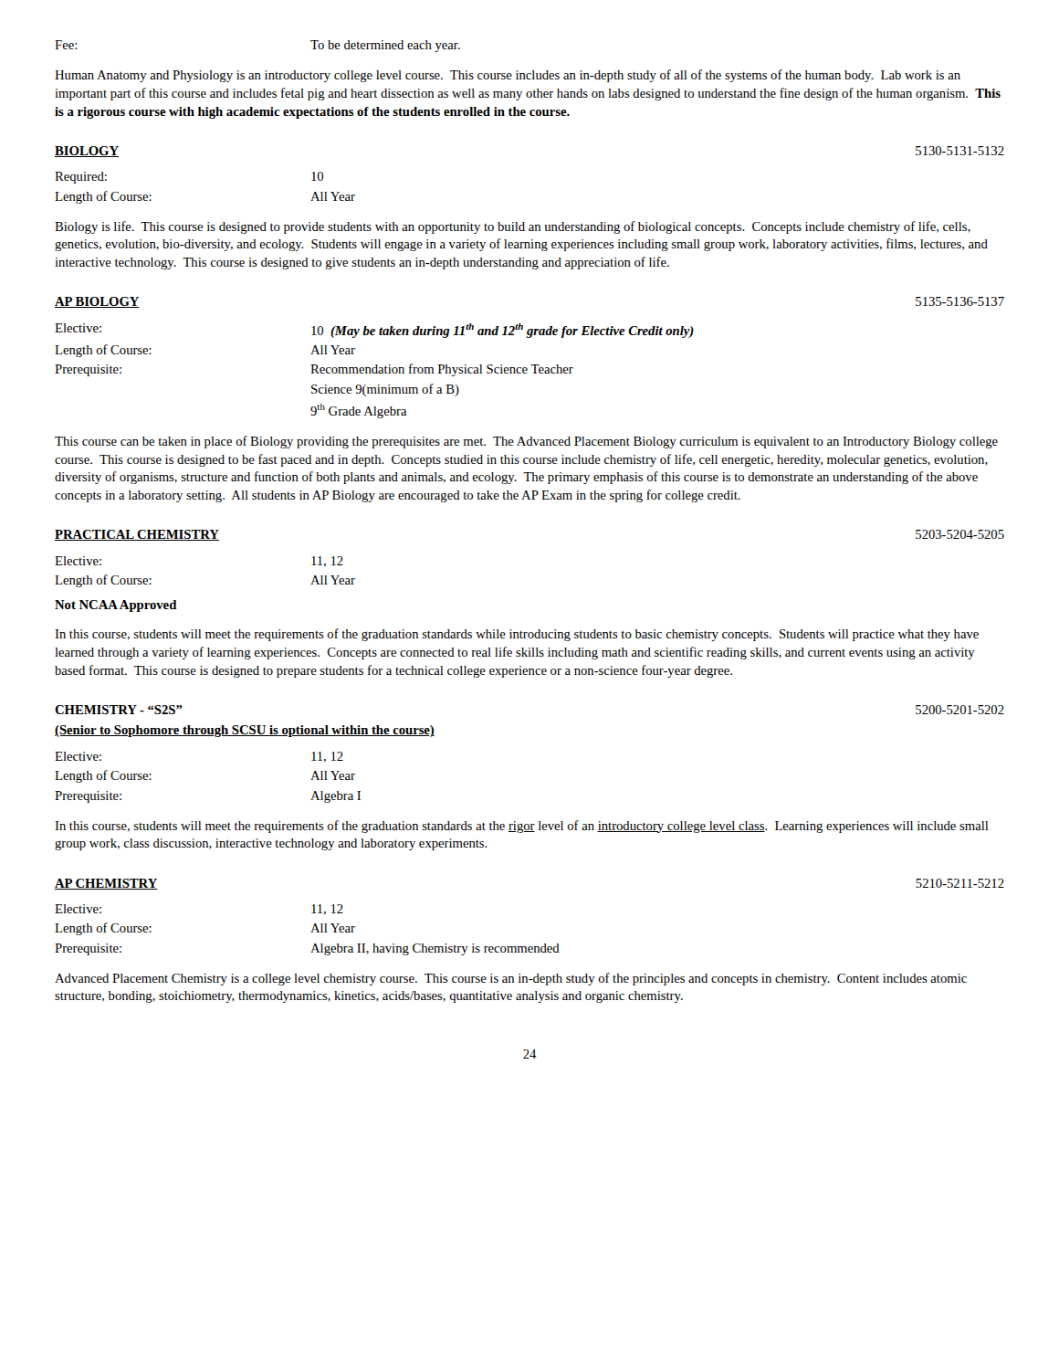| Fee: | To be determined each year. |
Human Anatomy and Physiology is an introductory college level course. This course includes an in-depth study of all of the systems of the human body. Lab work is an important part of this course and includes fetal pig and heart dissection as well as many other hands on labs designed to understand the fine design of the human organism. This is a rigorous course with high academic expectations of the students enrolled in the course.
Biology 5130-5131-5132
| Required: | 10 |
| Length of Course: | All Year |
Biology is life. This course is designed to provide students with an opportunity to build an understanding of biological concepts. Concepts include chemistry of life, cells, genetics, evolution, bio-diversity, and ecology. Students will engage in a variety of learning experiences including small group work, laboratory activities, films, lectures, and interactive technology. This course is designed to give students an in-depth understanding and appreciation of life.
AP Biology 5135-5136-5137
| Elective: | 10 (May be taken during 11 th and 12 th grade for Elective Credit only) |
| Length of Course: | All Year |
| Prerequisite: | Recommendation from Physical Science Teacher |
| | Science 9(minimum of a B) |
| | 9 th Grade Algebra |
This course can be taken in place of Biology providing the prerequisites are met. The Advanced Placement Biology curriculum is equivalent to an Introductory Biology college course. This course is designed to be fast paced and in depth. Concepts studied in this course include chemistry of life, cell energetic, heredity, molecular genetics, evolution, diversity of organisms, structure and function of both plants and animals, and ecology. The primary emphasis of this course is to demonstrate an understanding of the above concepts in a laboratory setting. All students in AP Biology are encouraged to take the AP Exam in the spring for college credit.
Practical Chemistry 5203-5204-5205
| Elective: | 11, 12 |
| Length of Course: | All Year |
Not NCAA Approved
In this course, students will meet the requirements of the graduation standards while introducing students to basic chemistry concepts. Students will practice what they have learned through a variety of learning experiences. Concepts are connected to real life skills including math and scientific reading skills, and current events using an activity based format. This course is designed to prepare students for a technical college experience or a non-science four-year degree.
CHEMISTRY - “S2S” 5200-5201-5202
(Senior to Sophomore through SCSU is optional within the course)
| Elective: | 11, 12 |
| Length of Course: | All Year |
| Prerequisite: | Algebra I |
In this course, students will meet the requirements of the graduation standards at the rigor level of an introductory college level class. Learning experiences will include small group work, class discussion, interactive technology and laboratory experiments.
AP Chemistry 5210-5211-5212
| Elective: | 11, 12 |
| Length of Course: | All Year |
| Prerequisite: | Algebra II, having Chemistry is recommended |
Advanced Placement Chemistry is a college level chemistry course. This course is an in-depth study of the principles and concepts in chemistry. Content includes atomic structure, bonding, stoichiometry, thermodynamics, kinetics, acids/bases, quantitative analysis and organic chemistry.
24